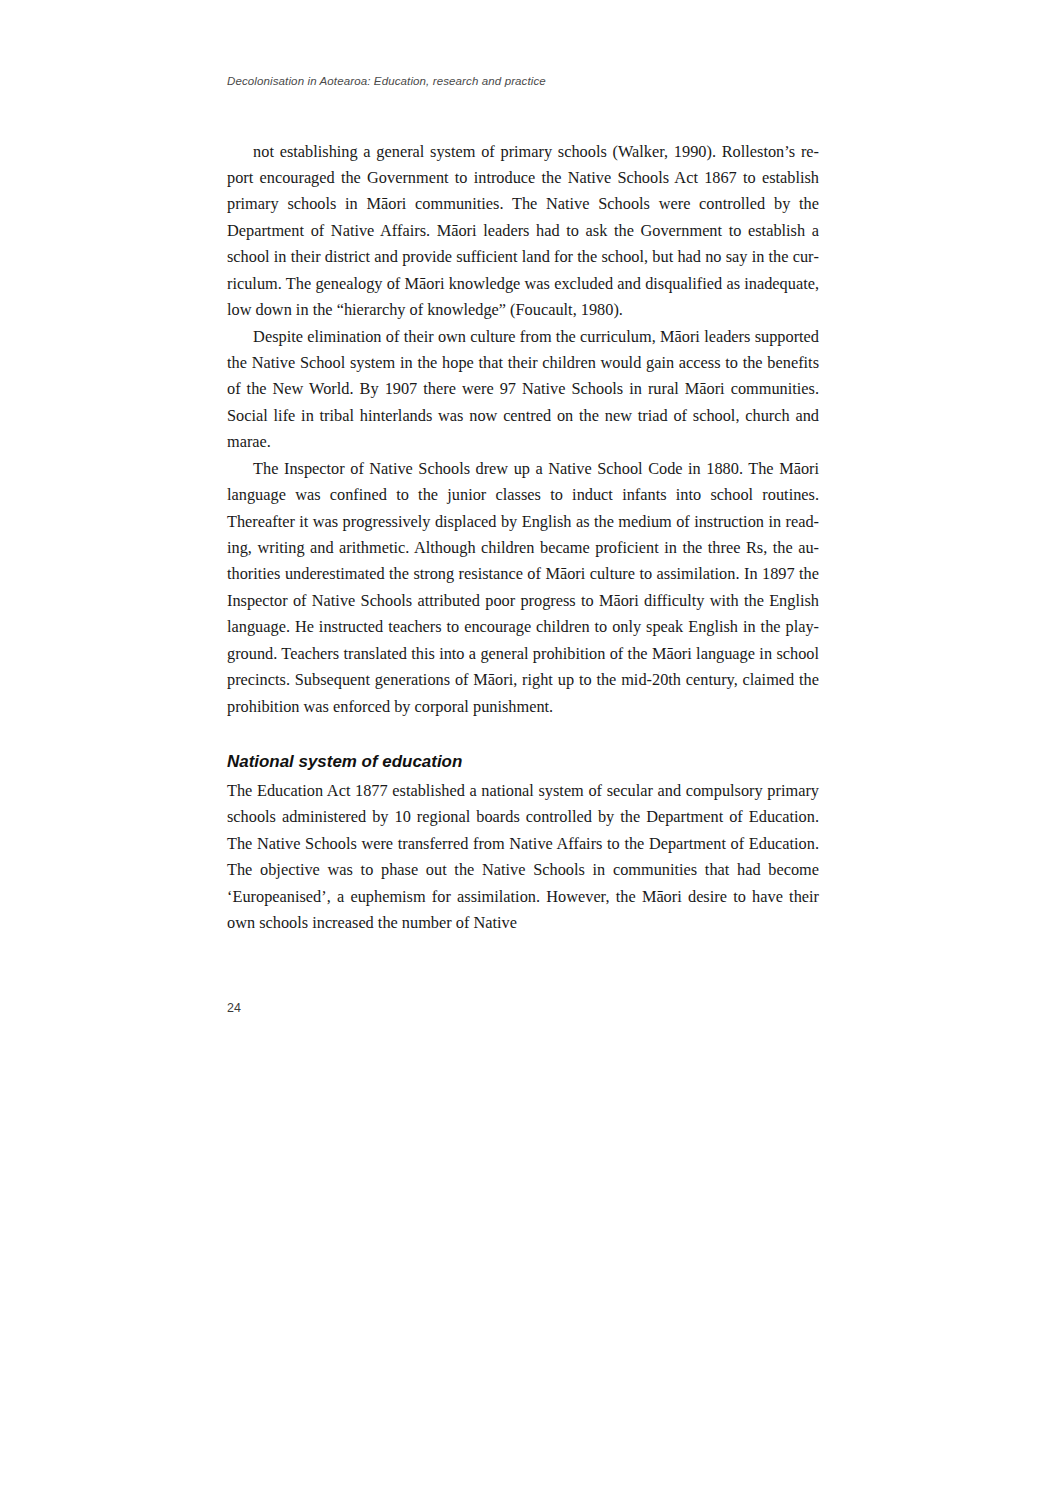Decolonisation in Aotearoa: Education, research and practice
not establishing a general system of primary schools (Walker, 1990). Rolleston’s report encouraged the Government to introduce the Native Schools Act 1867 to establish primary schools in Māori communities. The Native Schools were controlled by the Department of Native Affairs. Māori leaders had to ask the Government to establish a school in their district and provide sufficient land for the school, but had no say in the curriculum. The genealogy of Māori knowledge was excluded and disqualified as inadequate, low down in the “hierarchy of knowledge” (Foucault, 1980).
Despite elimination of their own culture from the curriculum, Māori leaders supported the Native School system in the hope that their children would gain access to the benefits of the New World. By 1907 there were 97 Native Schools in rural Māori communities. Social life in tribal hinterlands was now centred on the new triad of school, church and marae.
The Inspector of Native Schools drew up a Native School Code in 1880. The Māori language was confined to the junior classes to induct infants into school routines. Thereafter it was progressively displaced by English as the medium of instruction in reading, writing and arithmetic. Although children became proficient in the three Rs, the authorities underestimated the strong resistance of Māori culture to assimilation. In 1897 the Inspector of Native Schools attributed poor progress to Māori difficulty with the English language. He instructed teachers to encourage children to only speak English in the playground. Teachers translated this into a general prohibition of the Māori language in school precincts. Subsequent generations of Māori, right up to the mid-20th century, claimed the prohibition was enforced by corporal punishment.
National system of education
The Education Act 1877 established a national system of secular and compulsory primary schools administered by 10 regional boards controlled by the Department of Education. The Native Schools were transferred from Native Affairs to the Department of Education. The objective was to phase out the Native Schools in communities that had become ‘Europeanised’, a euphemism for assimilation. However, the Māori desire to have their own schools increased the number of Native
24